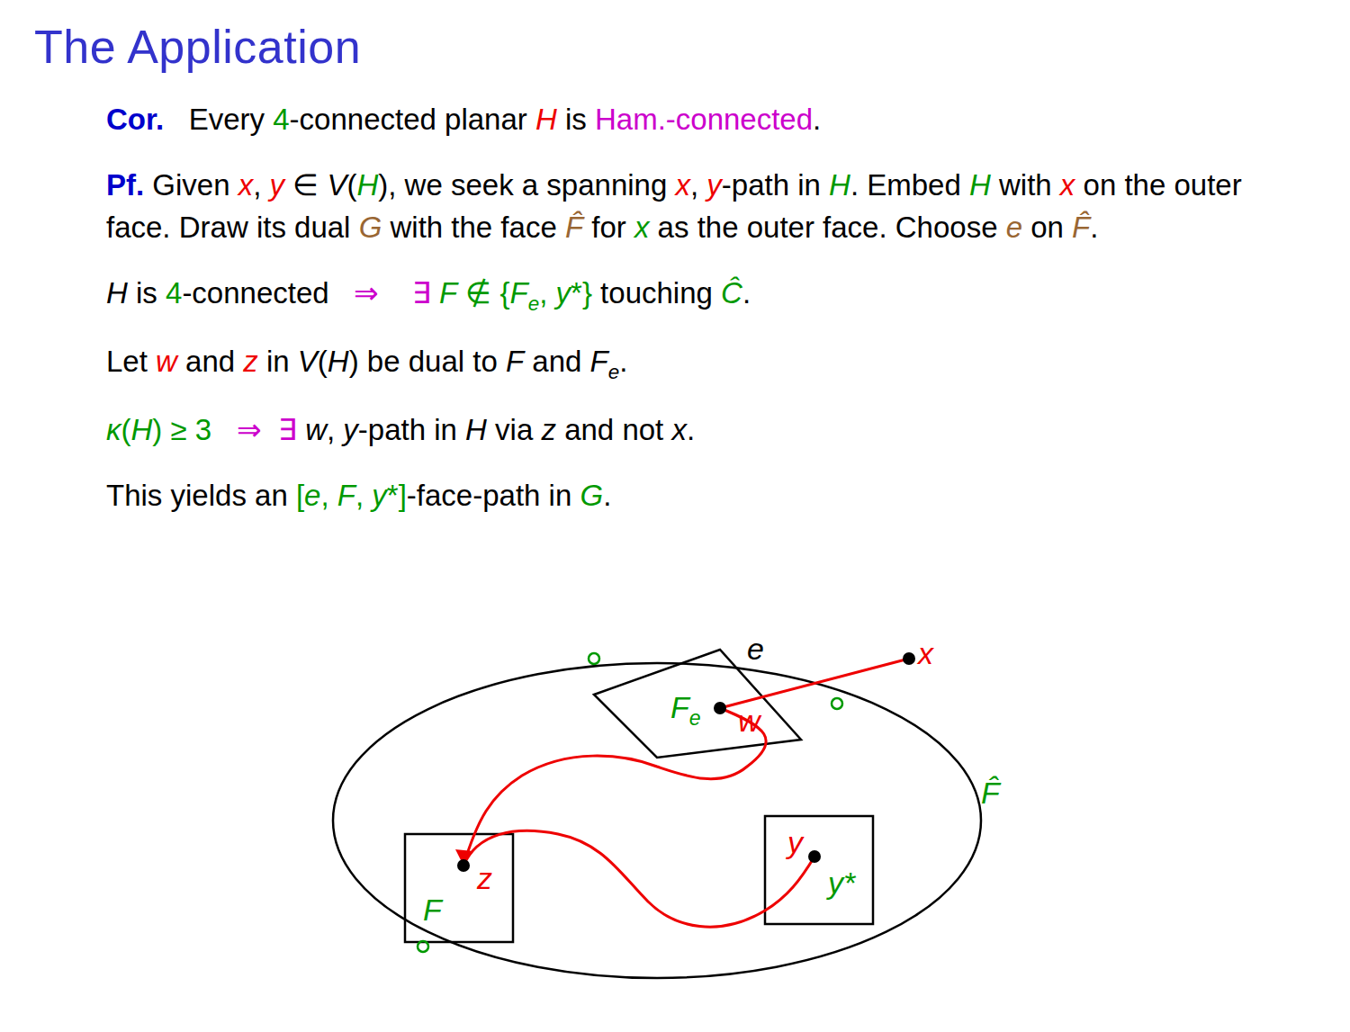The Application
Cor. Every 4-connected planar H is Ham.-connected.
Pf. Given x, y ∈ V(H), we seek a spanning x, y-path in H. Embed H with x on the outer face. Draw its dual G with the face F̂ for x as the outer face. Choose e on F̂.
H is 4-connected ⇒ ∃ F ∉ {Fe, y*} touching Ĉ.
Let w and z in V(H) be dual to F and Fe.
κ(H) ≥ 3 ⇒ ∃ w, y-path in H via z and not x.
This yields an [e, F, y*]-face-path in G.
e x Fe w F̂ z F y y*